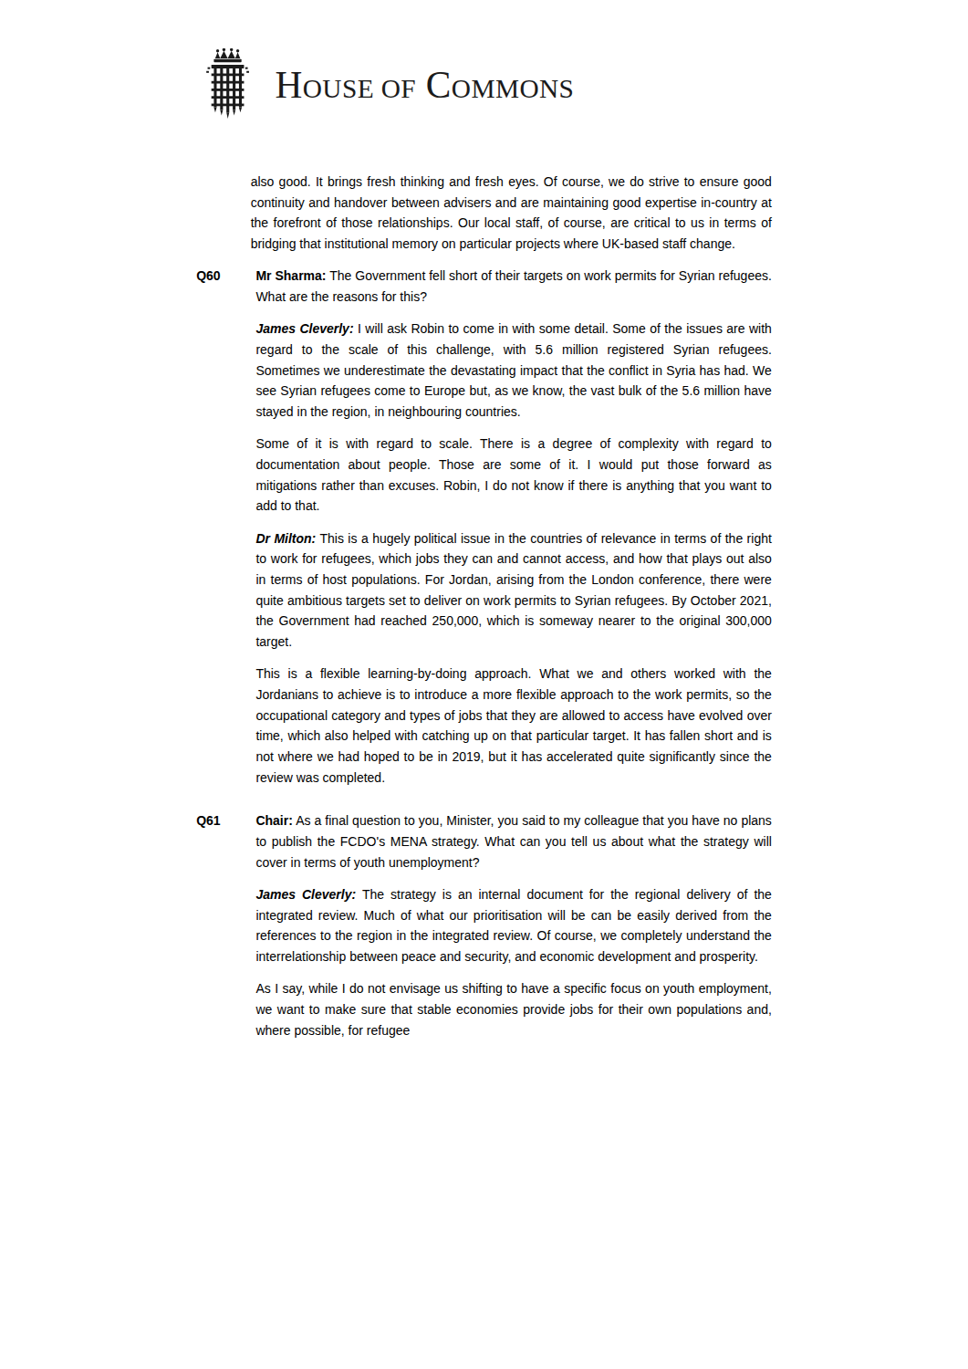HOUSE OF COMMONS
also good. It brings fresh thinking and fresh eyes. Of course, we do strive to ensure good continuity and handover between advisers and are maintaining good expertise in-country at the forefront of those relationships. Our local staff, of course, are critical to us in terms of bridging that institutional memory on particular projects where UK-based staff change.
Q60
Mr Sharma: The Government fell short of their targets on work permits for Syrian refugees. What are the reasons for this?
James Cleverly: I will ask Robin to come in with some detail. Some of the issues are with regard to the scale of this challenge, with 5.6 million registered Syrian refugees. Sometimes we underestimate the devastating impact that the conflict in Syria has had. We see Syrian refugees come to Europe but, as we know, the vast bulk of the 5.6 million have stayed in the region, in neighbouring countries.
Some of it is with regard to scale. There is a degree of complexity with regard to documentation about people. Those are some of it. I would put those forward as mitigations rather than excuses. Robin, I do not know if there is anything that you want to add to that.
Dr Milton: This is a hugely political issue in the countries of relevance in terms of the right to work for refugees, which jobs they can and cannot access, and how that plays out also in terms of host populations. For Jordan, arising from the London conference, there were quite ambitious targets set to deliver on work permits to Syrian refugees. By October 2021, the Government had reached 250,000, which is someway nearer to the original 300,000 target.
This is a flexible learning-by-doing approach. What we and others worked with the Jordanians to achieve is to introduce a more flexible approach to the work permits, so the occupational category and types of jobs that they are allowed to access have evolved over time, which also helped with catching up on that particular target. It has fallen short and is not where we had hoped to be in 2019, but it has accelerated quite significantly since the review was completed.
Q61
Chair: As a final question to you, Minister, you said to my colleague that you have no plans to publish the FCDO's MENA strategy. What can you tell us about what the strategy will cover in terms of youth unemployment?
James Cleverly: The strategy is an internal document for the regional delivery of the integrated review. Much of what our prioritisation will be can be easily derived from the references to the region in the integrated review. Of course, we completely understand the interrelationship between peace and security, and economic development and prosperity.
As I say, while I do not envisage us shifting to have a specific focus on youth employment, we want to make sure that stable economies provide jobs for their own populations and, where possible, for refugee